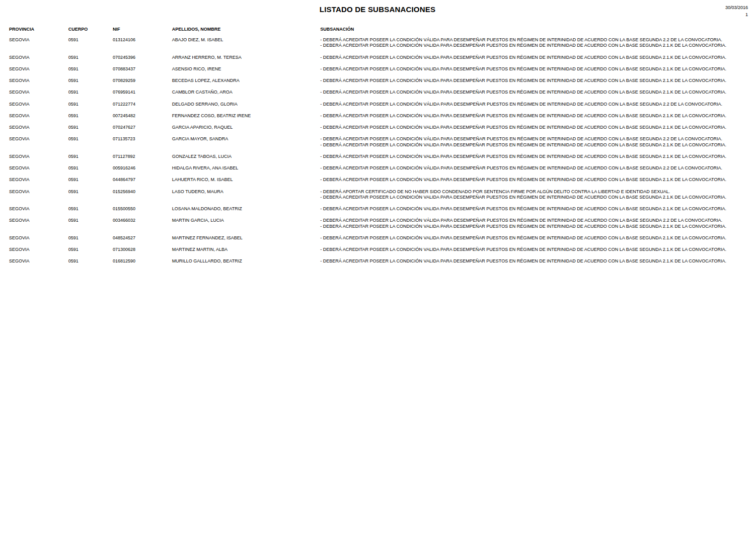30/03/2016
1
LISTADO DE SUBSANACIONES
| PROVINCIA | CUERPO | NIF | APELLIDOS, NOMBRE | SUBSANACIÓN |
| --- | --- | --- | --- | --- |
| SEGOVIA | 0591 | 013124106 | ABAJO DIEZ, M. ISABEL | - DEBERÁ ACREDITAR POSEER LA CONDICIÓN VÁLIDA PARA DESEMPEÑAR PUESTOS EN RÉGIMEN DE INTERINIDAD DE ACUERDO CON LA BASE SEGUNDA 2.2 DE LA CONVOCATORIA. - DEBERÁ ACREDITAR POSEER LA CONDICIÓN VALIDA PARA DESEMPEÑAR PUESTOS EN RÉGIMEN DE INTERINIDAD DE ACUERDO CON LA BASE SEGUNDA 2.1.K DE LA CONVOCATORIA. |
| SEGOVIA | 0591 | 070245396 | ARRANZ HERRERO, M. TERESA | - DEBERÁ ACREDITAR POSEER LA CONDICIÓN VALIDA PARA DESEMPEÑAR PUESTOS EN RÉGIMEN DE INTERINIDAD DE ACUERDO CON LA BASE SEGUNDA 2.1.K DE LA CONVOCATORIA. |
| SEGOVIA | 0591 | 070883437 | ASENSIO RICO, IRENE | - DEBERÁ ACREDITAR POSEER LA CONDICIÓN VALIDA PARA DESEMPEÑAR PUESTOS EN RÉGIMEN DE INTERINIDAD DE ACUERDO CON LA BASE SEGUNDA 2.1.K DE LA CONVOCATORIA. |
| SEGOVIA | 0591 | 070829259 | BECEDAS LOPEZ, ALEXANDRA | - DEBERÁ ACREDITAR POSEER LA CONDICIÓN VALIDA PARA DESEMPEÑAR PUESTOS EN RÉGIMEN DE INTERINIDAD DE ACUERDO CON LA BASE SEGUNDA 2.1.K DE LA CONVOCATORIA. |
| SEGOVIA | 0591 | 076959141 | CAMBLOR CASTAÑO, AROA | - DEBERÁ ACREDITAR POSEER LA CONDICIÓN VALIDA PARA DESEMPEÑAR PUESTOS EN RÉGIMEN DE INTERINIDAD DE ACUERDO CON LA BASE SEGUNDA 2.1.K DE LA CONVOCATORIA. |
| SEGOVIA | 0591 | 071222774 | DELGADO SERRANO, GLORIA | - DEBERÁ ACREDITAR POSEER LA CONDICIÓN VÁLIDA PARA DESEMPEÑAR PUESTOS EN RÉGIMEN DE INTERINIDAD DE ACUERDO CON LA BASE SEGUNDA 2.2 DE LA CONVOCATORIA. |
| SEGOVIA | 0591 | 007245482 | FERNANDEZ COSO, BEATRIZ IRENE | - DEBERÁ ACREDITAR POSEER LA CONDICIÓN VALIDA PARA DESEMPEÑAR PUESTOS EN RÉGIMEN DE INTERINIDAD DE ACUERDO CON LA BASE SEGUNDA 2.1.K DE LA CONVOCATORIA. |
| SEGOVIA | 0591 | 070247627 | GARCIA APARICIO, RAQUEL | - DEBERÁ ACREDITAR POSEER LA CONDICIÓN VALIDA PARA DESEMPEÑAR PUESTOS EN RÉGIMEN DE INTERINIDAD DE ACUERDO CON LA BASE SEGUNDA 2.1.K DE LA CONVOCATORIA. |
| SEGOVIA | 0591 | 071135723 | GARCIA MAYOR, SANDRA | - DEBERÁ ACREDITAR POSEER LA CONDICIÓN VÁLIDA PARA DESEMPEÑAR PUESTOS EN RÉGIMEN DE INTERINIDAD DE ACUERDO CON LA BASE SEGUNDA 2.2 DE LA CONVOCATORIA. - DEBERÁ ACREDITAR POSEER LA CONDICIÓN VALIDA PARA DESEMPEÑAR PUESTOS EN RÉGIMEN DE INTERINIDAD DE ACUERDO CON LA BASE SEGUNDA 2.1.K DE LA CONVOCATORIA. |
| SEGOVIA | 0591 | 071127892 | GONZALEZ TABOAS, LUCIA | - DEBERÁ ACREDITAR POSEER LA CONDICIÓN VALIDA PARA DESEMPEÑAR PUESTOS EN RÉGIMEN DE INTERINIDAD DE ACUERDO CON LA BASE SEGUNDA 2.1.K DE LA CONVOCATORIA. |
| SEGOVIA | 0591 | 005916246 | HIDALGA RIVERA, ANA ISABEL | - DEBERÁ ACREDITAR POSEER LA CONDICIÓN VÁLIDA PARA DESEMPEÑAR PUESTOS EN RÉGIMEN DE INTERINIDAD DE ACUERDO CON LA BASE SEGUNDA 2.2 DE LA CONVOCATORIA. |
| SEGOVIA | 0591 | 044864797 | LAHUERTA RICO, M. ISABEL | - DEBERÁ ACREDITAR POSEER LA CONDICIÓN VALIDA PARA DESEMPEÑAR PUESTOS EN RÉGIMEN DE INTERINIDAD DE ACUERDO CON LA BASE SEGUNDA 2.1.K DE LA CONVOCATORIA. |
| SEGOVIA | 0591 | 015256940 | LASO TUDERO, MAURA | - DEBERÁ APORTAR CERTIFICADO DE NO HABER SIDO CONDENADO POR SENTENCIA FIRME POR ALGÚN DELITO CONTRA LA LIBERTAD E IDENTIDAD SEXUAL. - DEBERÁ ACREDITAR POSEER LA CONDICIÓN VALIDA PARA DESEMPEÑAR PUESTOS EN RÉGIMEN DE INTERINIDAD DE ACUERDO CON LA BASE SEGUNDA 2.1.K DE LA CONVOCATORIA. |
| SEGOVIA | 0591 | 015500550 | LOSANA MALDONADO, BEATRIZ | - DEBERÁ ACREDITAR POSEER LA CONDICIÓN VALIDA PARA DESEMPEÑAR PUESTOS EN RÉGIMEN DE INTERINIDAD DE ACUERDO CON LA BASE SEGUNDA 2.1.K DE LA CONVOCATORIA. |
| SEGOVIA | 0591 | 003466032 | MARTIN GARCIA, LUCIA | - DEBERÁ ACREDITAR POSEER LA CONDICIÓN VÁLIDA PARA DESEMPEÑAR PUESTOS EN RÉGIMEN DE INTERINIDAD DE ACUERDO CON LA BASE SEGUNDA 2.2 DE LA CONVOCATORIA. - DEBERÁ ACREDITAR POSEER LA CONDICIÓN VALIDA PARA DESEMPEÑAR PUESTOS EN RÉGIMEN DE INTERINIDAD DE ACUERDO CON LA BASE SEGUNDA 2.1.K DE LA CONVOCATORIA. |
| SEGOVIA | 0591 | 048524527 | MARTINEZ FERNANDEZ, ISABEL | - DEBERÁ ACREDITAR POSEER LA CONDICIÓN VALIDA PARA DESEMPEÑAR PUESTOS EN RÉGIMEN DE INTERINIDAD DE ACUERDO CON LA BASE SEGUNDA 2.1.K DE LA CONVOCATORIA. |
| SEGOVIA | 0591 | 071300628 | MARTINEZ MARTIN, ALBA | - DEBERÁ ACREDITAR POSEER LA CONDICIÓN VALIDA PARA DESEMPEÑAR PUESTOS EN RÉGIMEN DE INTERINIDAD DE ACUERDO CON LA BASE SEGUNDA 2.1.K DE LA CONVOCATORIA. |
| SEGOVIA | 0591 | 016812590 | MURILLO GALLLARDO, BEATRIZ | - DEBERÁ ACREDITAR POSEER LA CONDICIÓN VALIDA PARA DESEMPEÑAR PUESTOS EN RÉGIMEN DE INTERINIDAD DE ACUERDO CON LA BASE SEGUNDA 2.1.K DE LA CONVOCATORIA. |